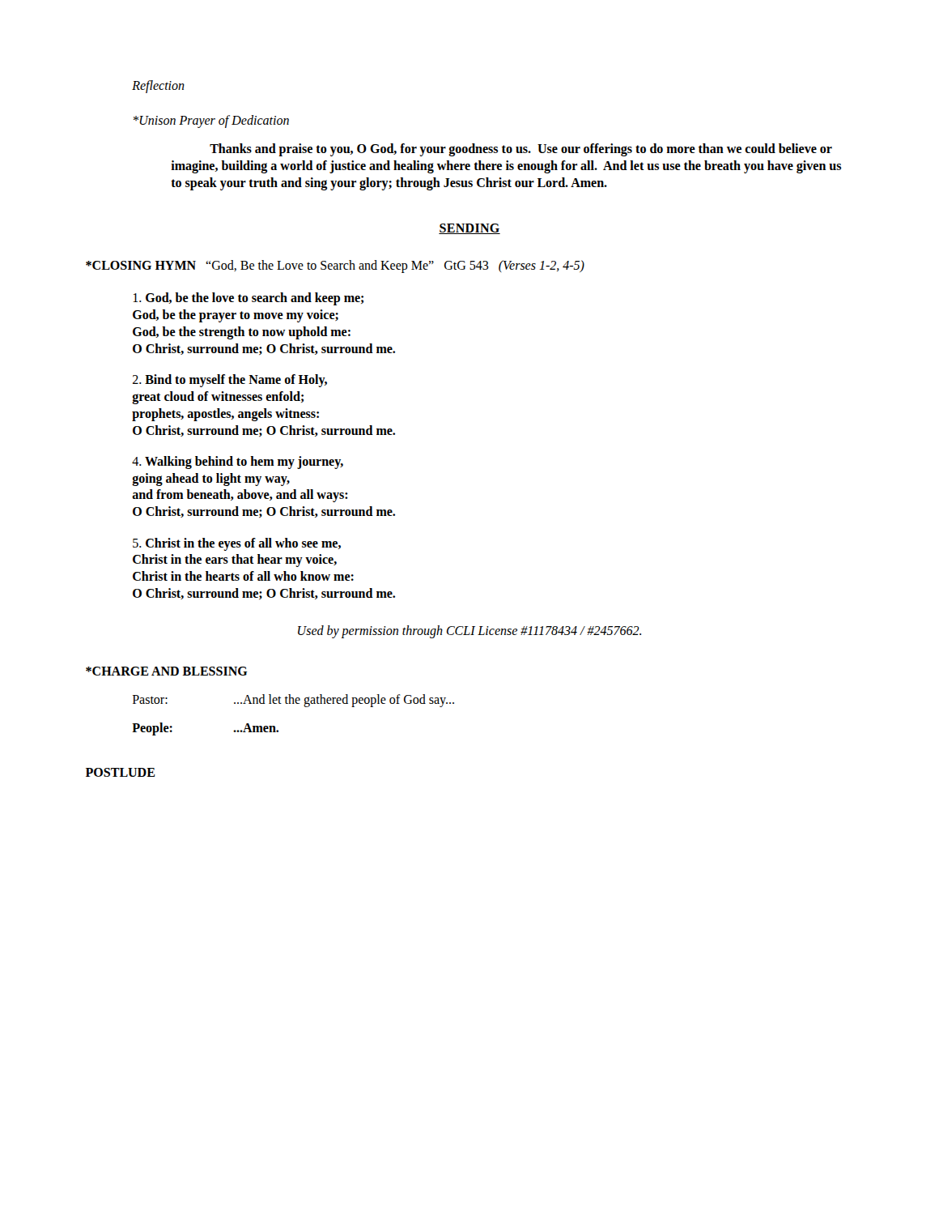Reflection
*Unison Prayer of Dedication
Thanks and praise to you, O God, for your goodness to us. Use our offerings to do more than we could believe or imagine, building a world of justice and healing where there is enough for all. And let us use the breath you have given us to speak your truth and sing your glory; through Jesus Christ our Lord. Amen.
SENDING
*CLOSING HYMN “God, Be the Love to Search and Keep Me” GtG 543 (Verses 1-2, 4-5)
1. God, be the love to search and keep me;
God, be the prayer to move my voice;
God, be the strength to now uphold me:
O Christ, surround me; O Christ, surround me.
2. Bind to myself the Name of Holy,
great cloud of witnesses enfold;
prophets, apostles, angels witness:
O Christ, surround me; O Christ, surround me.
4. Walking behind to hem my journey,
going ahead to light my way,
and from beneath, above, and all ways:
O Christ, surround me; O Christ, surround me.
5. Christ in the eyes of all who see me,
Christ in the ears that hear my voice,
Christ in the hearts of all who know me:
O Christ, surround me; O Christ, surround me.
Used by permission through CCLI License #11178434 / #2457662.
*CHARGE AND BLESSING
Pastor:...And let the gathered people of God say...
People:...Amen.
POSTLUDE